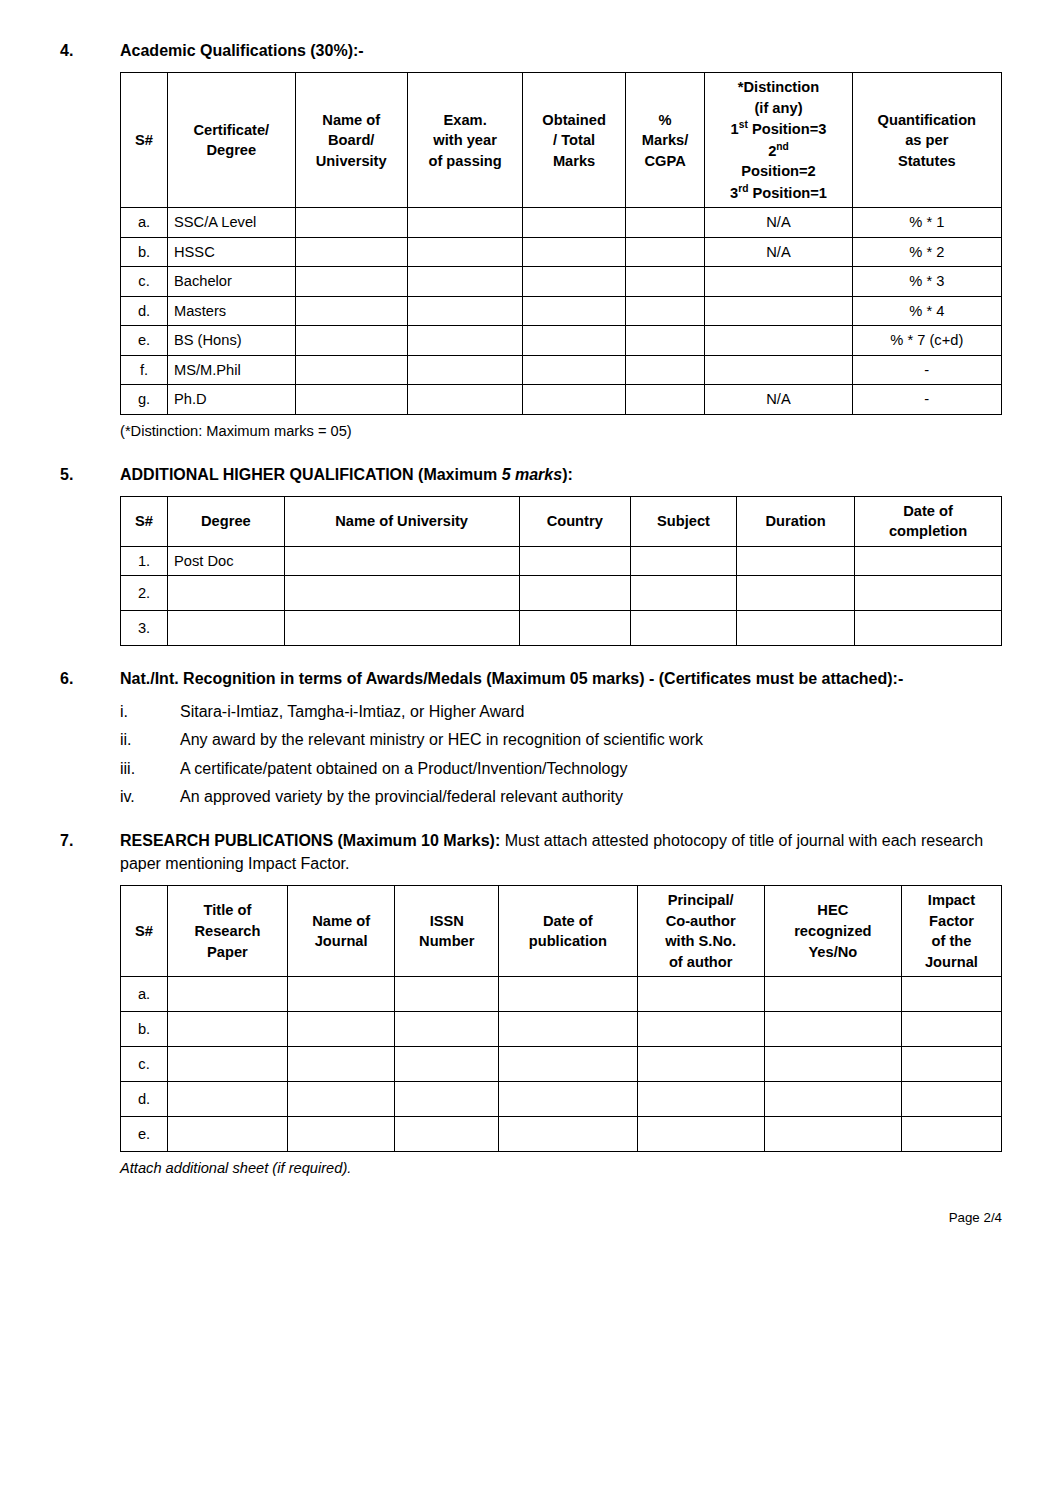4. Academic Qualifications (30%):-
| S# | Certificate/ Degree | Name of Board/ University | Exam. with year of passing | Obtained / Total Marks | % Marks/ CGPA | *Distinction (if any) 1 st Position=3 2 nd Position=2 3 rd Position=1 | Quantification as per Statutes |
| --- | --- | --- | --- | --- | --- | --- | --- |
| a. | SSC/A Level | | | | | N/A | % * 1 |
| b. | HSSC | | | | | N/A | % * 2 |
| c. | Bachelor | | | | | | % * 3 |
| d. | Masters | | | | | | % * 4 |
| e. | BS (Hons) | | | | | | % * 7 (c+d) |
| f. | MS/M.Phil | | | | | | - |
| g. | Ph.D | | | | | N/A | - |
(*Distinction: Maximum marks = 05)
5. ADDITIONAL HIGHER QUALIFICATION (Maximum 5 marks):
| S# | Degree | Name of University | Country | Subject | Duration | Date of completion |
| --- | --- | --- | --- | --- | --- | --- |
| 1. | Post Doc | | | | | |
| 2. | | | | | | |
| 3. | | | | | | |
6. Nat./Int. Recognition in terms of Awards/Medals (Maximum 05 marks) - (Certificates must be attached):-
i. Sitara-i-Imtiaz, Tamgha-i-Imtiaz, or Higher Award
ii. Any award by the relevant ministry or HEC in recognition of scientific work
iii. A certificate/patent obtained on a Product/Invention/Technology
iv. An approved variety by the provincial/federal relevant authority
7. RESEARCH PUBLICATIONS (Maximum 10 Marks): Must attach attested photocopy of title of journal with each research paper mentioning Impact Factor.
| S# | Title of Research Paper | Name of Journal | ISSN Number | Date of publication | Principal/ Co-author with S.No. of author | HEC recognized Yes/No | Impact Factor of the Journal |
| --- | --- | --- | --- | --- | --- | --- | --- |
| a. | | | | | | | |
| b. | | | | | | | |
| c. | | | | | | | |
| d. | | | | | | | |
| e. | | | | | | | |
Attach additional sheet (if required).
Page 2/4